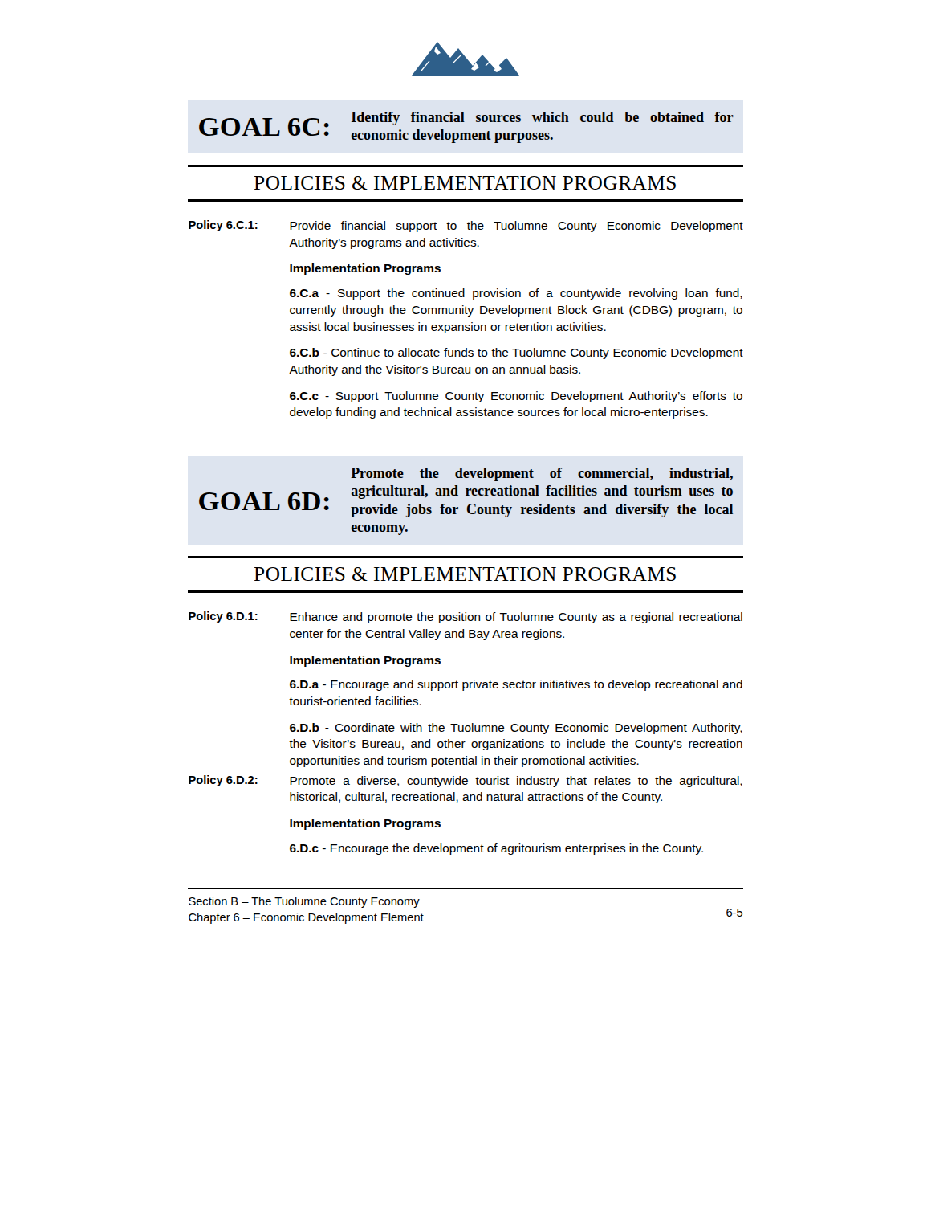GOAL 6C:
Identify financial sources which could be obtained for economic development purposes.
POLICIES & IMPLEMENTATION PROGRAMS
Policy 6.C.1:
Provide financial support to the Tuolumne County Economic Development Authority’s programs and activities.
Implementation Programs
6.C.a - Support the continued provision of a countywide revolving loan fund, currently through the Community Development Block Grant (CDBG) program, to assist local businesses in expansion or retention activities.
6.C.b - Continue to allocate funds to the Tuolumne County Economic Development Authority and the Visitor's Bureau on an annual basis.
6.C.c - Support Tuolumne County Economic Development Authority’s efforts to develop funding and technical assistance sources for local micro-enterprises.
GOAL 6D:
Promote the development of commercial, industrial, agricultural, and recreational facilities and tourism uses to provide jobs for County residents and diversify the local economy.
POLICIES & IMPLEMENTATION PROGRAMS
Policy 6.D.1:
Enhance and promote the position of Tuolumne County as a regional recreational center for the Central Valley and Bay Area regions.
Implementation Programs
6.D.a - Encourage and support private sector initiatives to develop recreational and tourist-oriented facilities.
6.D.b - Coordinate with the Tuolumne County Economic Development Authority, the Visitor’s Bureau, and other organizations to include the County's recreation opportunities and tourism potential in their promotional activities.
Policy 6.D.2:
Promote a diverse, countywide tourist industry that relates to the agricultural, historical, cultural, recreational, and natural attractions of the County.
Implementation Programs
6.D.c - Encourage the development of agritourism enterprises in the County.
Section B – The Tuolumne County Economy
Chapter 6 – Economic Development Element 6-5